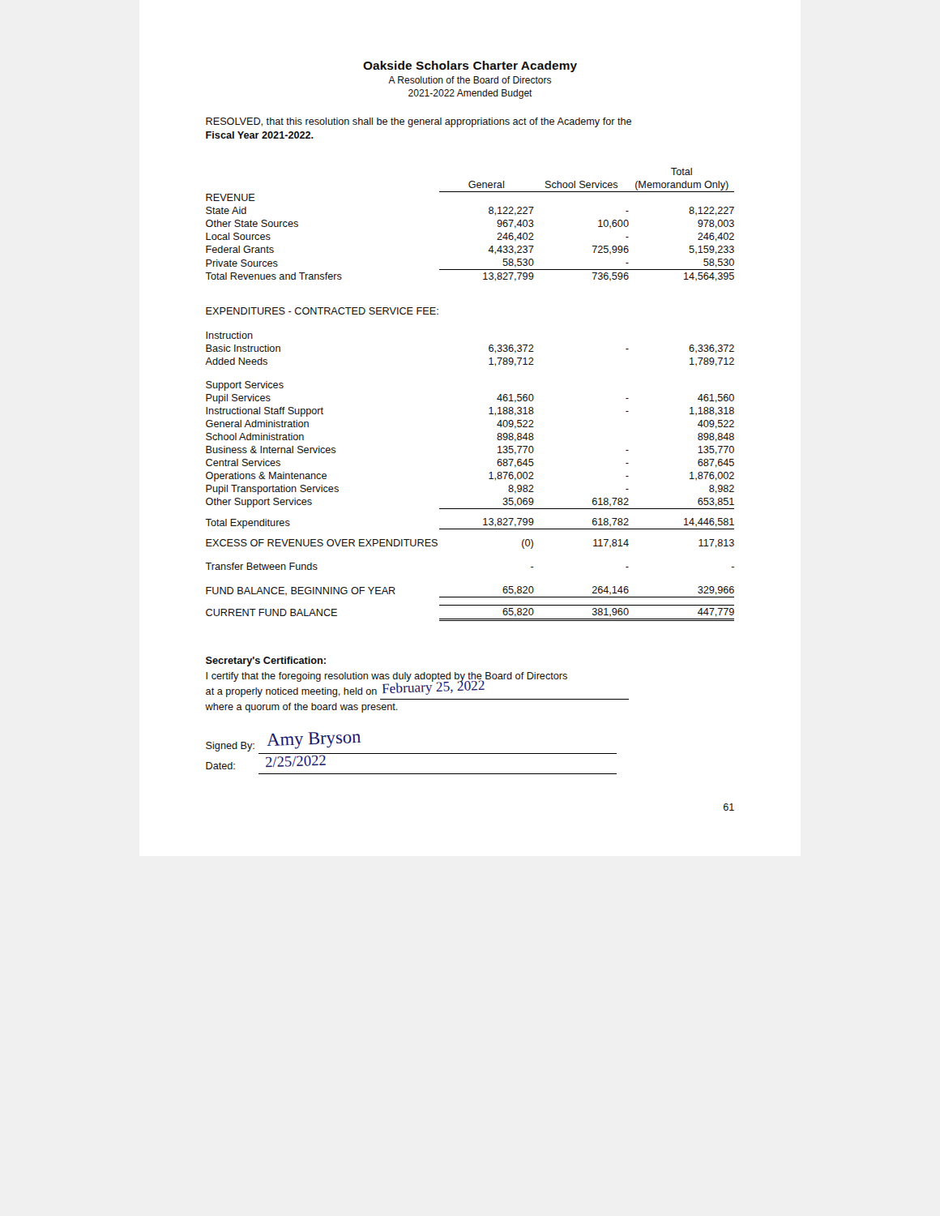Oakside Scholars Charter Academy
A Resolution of the Board of Directors
2021-2022 Amended Budget
RESOLVED, that this resolution shall be the general appropriations act of the Academy for the
Fiscal Year 2021-2022.
| | | | Total |
| --- | --- | --- | --- |
| | General | School Services | (Memorandum Only) |
| REVENUE | | | |
| State Aid | 8,122,227 | - | 8,122,227 |
| Other State Sources | 967,403 | 10,600 | 978,003 |
| Local Sources | 246,402 | - | 246,402 |
| Federal Grants | 4,433,237 | 725,996 | 5,159,233 |
| Private Sources | 58,530 | - | 58,530 |
| Total Revenues and Transfers | 13,827,799 | 736,596 | 14,564,395 |
| EXPENDITURES - CONTRACTED SERVICE FEE: | | | |
| Instruction | | | |
| Basic Instruction | 6,336,372 | - | 6,336,372 |
| Added Needs | 1,789,712 | | 1,789,712 |
| Support Services | | | |
| Pupil Services | 461,560 | - | 461,560 |
| Instructional Staff Support | 1,188,318 | - | 1,188,318 |
| General Administration | 409,522 | | 409,522 |
| School Administration | 898,848 | | 898,848 |
| Business & Internal Services | 135,770 | - | 135,770 |
| Central Services | 687,645 | - | 687,645 |
| Operations & Maintenance | 1,876,002 | - | 1,876,002 |
| Pupil Transportation Services | 8,982 | - | 8,982 |
| Other Support Services | 35,069 | 618,782 | 653,851 |
| Total Expenditures | 13,827,799 | 618,782 | 14,446,581 |
| EXCESS OF REVENUES OVER EXPENDITURES | (0) | 117,814 | 117,813 |
| Transfer Between Funds | - | - | - |
| FUND BALANCE, BEGINNING OF YEAR | 65,820 | 264,146 | 329,966 |
| CURRENT FUND BALANCE | 65,820 | 381,960 | 447,779 |
Secretary's Certification:
I certify that the foregoing resolution was duly adopted by the Board of Directors
at a properly noticed meeting, held on February 25, 2022
where a quorum of the board was present.
Signed By: Amy Bryson
Dated: 2/25/2022
61